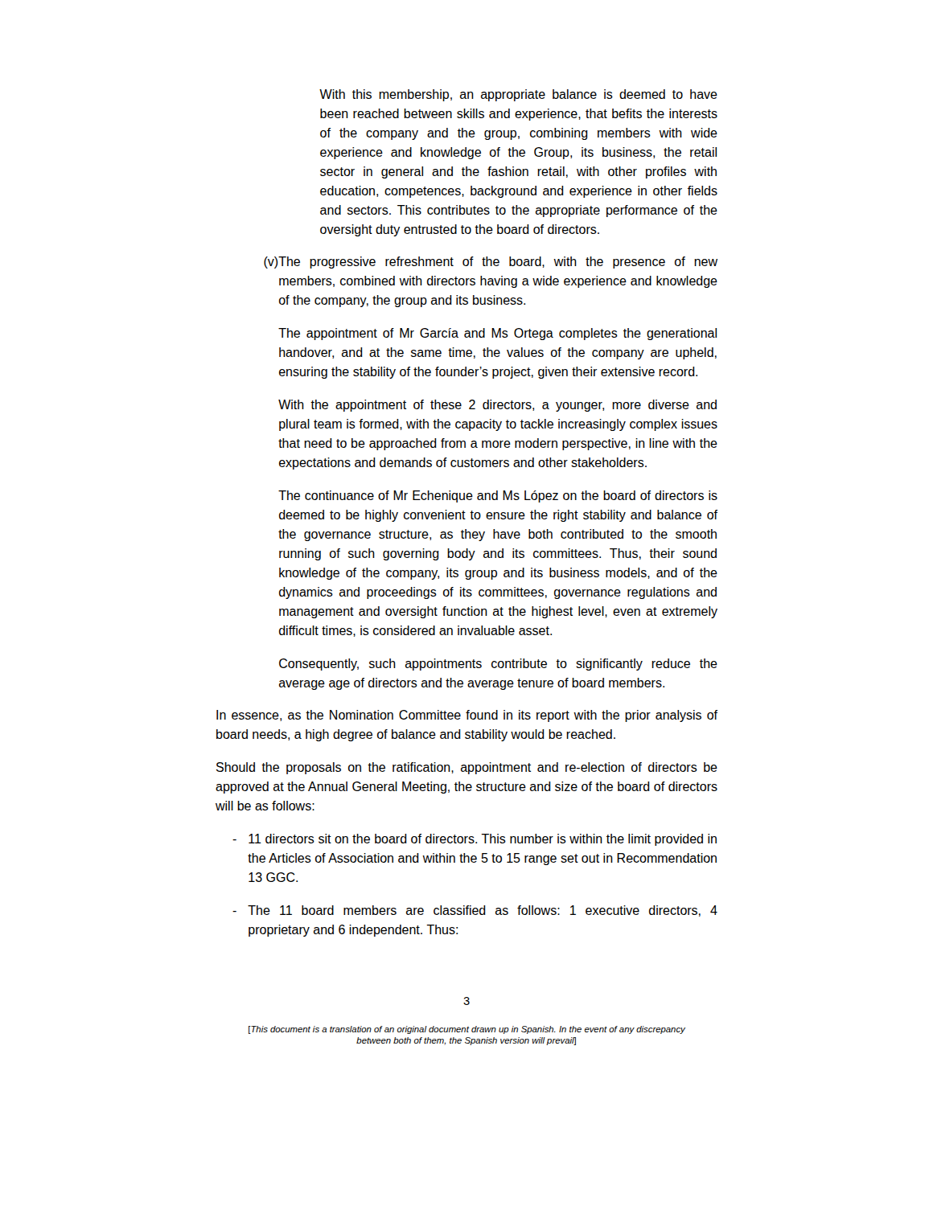With this membership, an appropriate balance is deemed to have been reached between skills and experience, that befits the interests of the company and the group, combining members with wide experience and knowledge of the Group, its business, the retail sector in general and the fashion retail, with other profiles with education, competences, background and experience in other fields and sectors. This contributes to the appropriate performance of the oversight duty entrusted to the board of directors.
(v)
The progressive refreshment of the board, with the presence of new members, combined with directors having a wide experience and knowledge of the company, the group and its business.
The appointment of Mr García and Ms Ortega completes the generational handover, and at the same time, the values of the company are upheld, ensuring the stability of the founder’s project, given their extensive record.
With the appointment of these 2 directors, a younger, more diverse and plural team is formed, with the capacity to tackle increasingly complex issues that need to be approached from a more modern perspective, in line with the expectations and demands of customers and other stakeholders.
The continuance of Mr Echenique and Ms López on the board of directors is deemed to be highly convenient to ensure the right stability and balance of the governance structure, as they have both contributed to the smooth running of such governing body and its committees. Thus, their sound knowledge of the company, its group and its business models, and of the dynamics and proceedings of its committees, governance regulations and management and oversight function at the highest level, even at extremely difficult times, is considered an invaluable asset.
Consequently, such appointments contribute to significantly reduce the average age of directors and the average tenure of board members.
In essence, as the Nomination Committee found in its report with the prior analysis of board needs, a high degree of balance and stability would be reached.
Should the proposals on the ratification, appointment and re-election of directors be approved at the Annual General Meeting, the structure and size of the board of directors will be as follows:
- 11 directors sit on the board of directors. This number is within the limit provided in the Articles of Association and within the 5 to 15 range set out in Recommendation 13 GGC.
- The 11 board members are classified as follows: 1 executive directors, 4 proprietary and 6 independent. Thus:
3
[This document is a translation of an original document drawn up in Spanish. In the event of any discrepancy between both of them, the Spanish version will prevail]